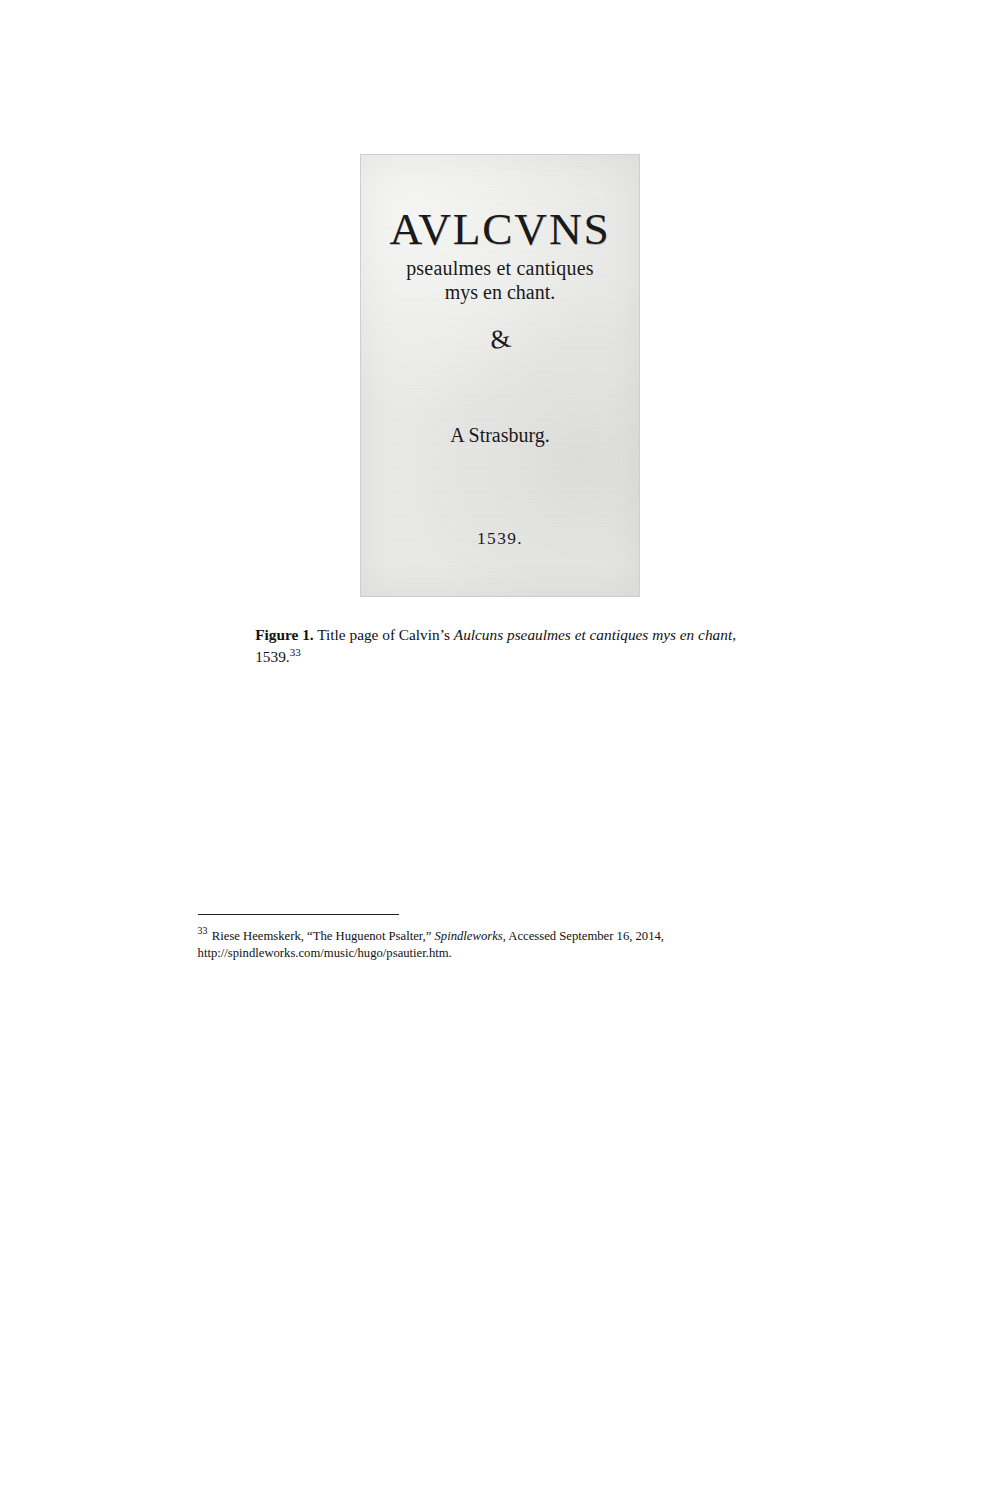AVLCVNS
pseaulmes et cantiques
mys en chant.
&
A Strasburg.
1539.
Figure 1. Title page of Calvin’s Aulcuns pseaulmes et cantiques mys en chant, 1539.33
33 Riese Heemskerk, “The Huguenot Psalter,” Spindleworks, Accessed September 16, 2014, http://spindleworks.com/music/hugo/psautier.htm.